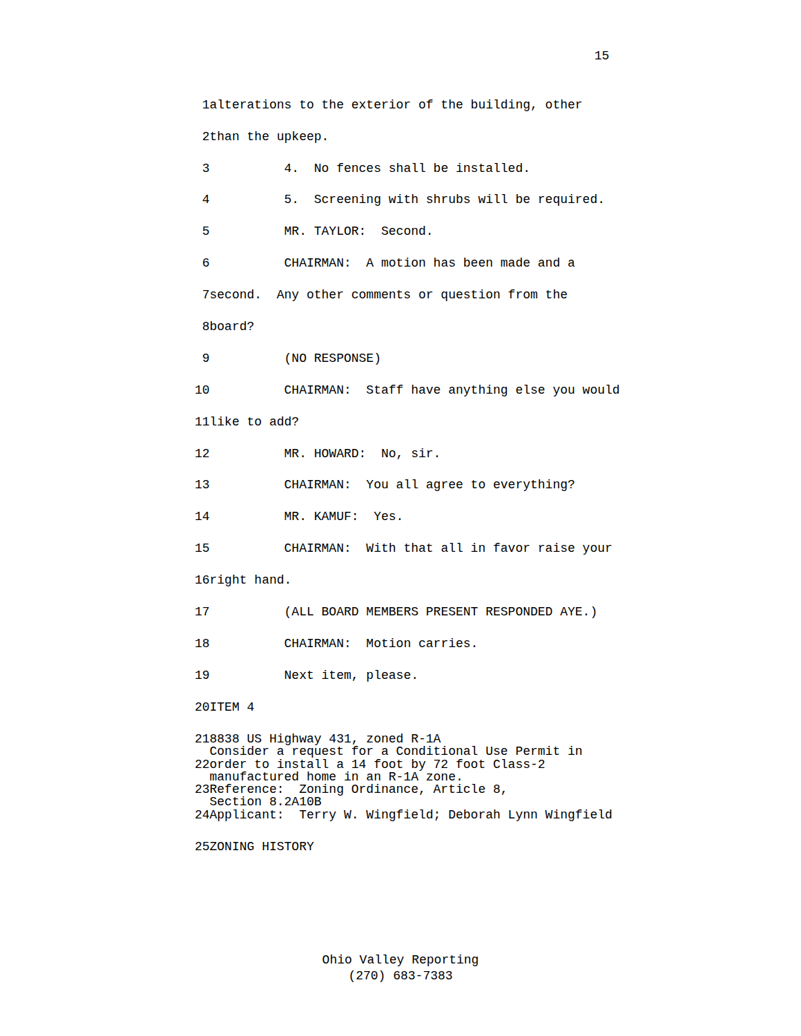15
| 1 | alterations to the exterior of the building, other |
| 2 | than the upkeep. |
| 3 | 4. No fences shall be installed. |
| 4 | 5. Screening with shrubs will be required. |
| 5 | MR. TAYLOR: Second. |
| 6 | CHAIRMAN: A motion has been made and a |
| 7 | second. Any other comments or question from the |
| 8 | board? |
| 9 | (NO RESPONSE) |
| 10 | CHAIRMAN: Staff have anything else you would |
| 11 | like to add? |
| 12 | MR. HOWARD: No, sir. |
| 13 | CHAIRMAN: You all agree to everything? |
| 14 | MR. KAMUF: Yes. |
| 15 | CHAIRMAN: With that all in favor raise your |
| 16 | right hand. |
| 17 | (ALL BOARD MEMBERS PRESENT RESPONDED AYE.) |
| 18 | CHAIRMAN: Motion carries. |
| 19 | Next item, please. |
| 20 | ITEM 4 |
| 21 | 8838 US Highway 431, zoned R-1A Consider a request for a Conditional Use Permit in |
| 22 | order to install a 14 foot by 72 foot Class-2 manufactured home in an R-1A zone. |
| 23 | Reference: Zoning Ordinance, Article 8, Section 8.2A10B |
| 24 | Applicant: Terry W. Wingfield; Deborah Lynn Wingfield |
| 25 | ZONING HISTORY |
Ohio Valley Reporting
(270) 683-7383